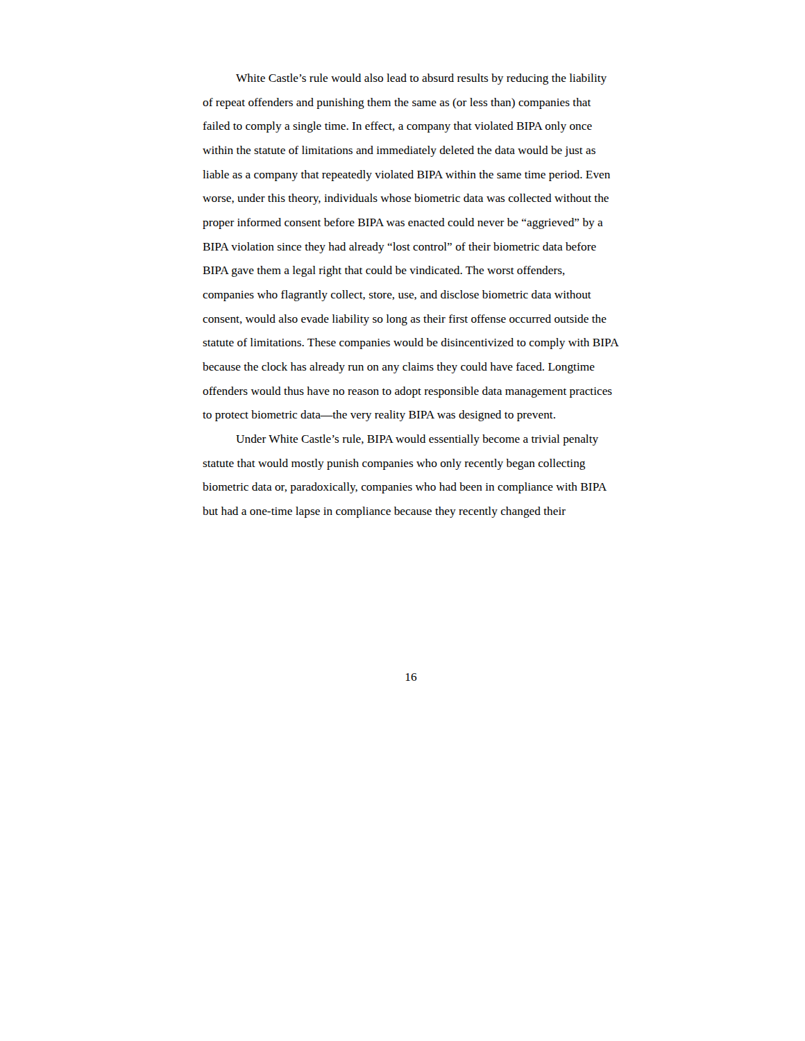White Castle’s rule would also lead to absurd results by reducing the liability of repeat offenders and punishing them the same as (or less than) companies that failed to comply a single time. In effect, a company that violated BIPA only once within the statute of limitations and immediately deleted the data would be just as liable as a company that repeatedly violated BIPA within the same time period. Even worse, under this theory, individuals whose biometric data was collected without the proper informed consent before BIPA was enacted could never be “aggrieved” by a BIPA violation since they had already “lost control” of their biometric data before BIPA gave them a legal right that could be vindicated. The worst offenders, companies who flagrantly collect, store, use, and disclose biometric data without consent, would also evade liability so long as their first offense occurred outside the statute of limitations. These companies would be disincentivized to comply with BIPA because the clock has already run on any claims they could have faced. Longtime offenders would thus have no reason to adopt responsible data management practices to protect biometric data—the very reality BIPA was designed to prevent.
Under White Castle’s rule, BIPA would essentially become a trivial penalty statute that would mostly punish companies who only recently began collecting biometric data or, paradoxically, companies who had been in compliance with BIPA but had a one-time lapse in compliance because they recently changed their
16